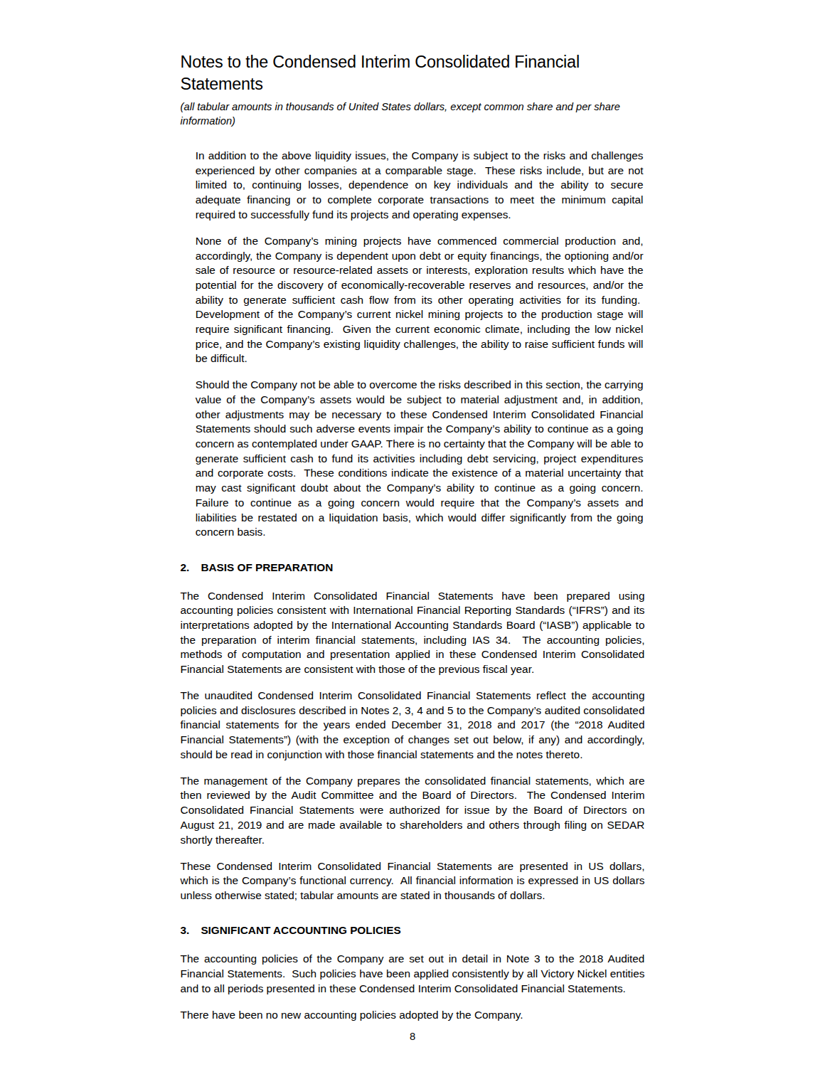Notes to the Condensed Interim Consolidated Financial Statements
(all tabular amounts in thousands of United States dollars, except common share and per share information)
In addition to the above liquidity issues, the Company is subject to the risks and challenges experienced by other companies at a comparable stage. These risks include, but are not limited to, continuing losses, dependence on key individuals and the ability to secure adequate financing or to complete corporate transactions to meet the minimum capital required to successfully fund its projects and operating expenses.
None of the Company’s mining projects have commenced commercial production and, accordingly, the Company is dependent upon debt or equity financings, the optioning and/or sale of resource or resource-related assets or interests, exploration results which have the potential for the discovery of economically-recoverable reserves and resources, and/or the ability to generate sufficient cash flow from its other operating activities for its funding. Development of the Company’s current nickel mining projects to the production stage will require significant financing. Given the current economic climate, including the low nickel price, and the Company’s existing liquidity challenges, the ability to raise sufficient funds will be difficult.
Should the Company not be able to overcome the risks described in this section, the carrying value of the Company’s assets would be subject to material adjustment and, in addition, other adjustments may be necessary to these Condensed Interim Consolidated Financial Statements should such adverse events impair the Company’s ability to continue as a going concern as contemplated under GAAP. There is no certainty that the Company will be able to generate sufficient cash to fund its activities including debt servicing, project expenditures and corporate costs. These conditions indicate the existence of a material uncertainty that may cast significant doubt about the Company’s ability to continue as a going concern. Failure to continue as a going concern would require that the Company’s assets and liabilities be restated on a liquidation basis, which would differ significantly from the going concern basis.
2. BASIS OF PREPARATION
The Condensed Interim Consolidated Financial Statements have been prepared using accounting policies consistent with International Financial Reporting Standards (“IFRS”) and its interpretations adopted by the International Accounting Standards Board (“IASB”) applicable to the preparation of interim financial statements, including IAS 34. The accounting policies, methods of computation and presentation applied in these Condensed Interim Consolidated Financial Statements are consistent with those of the previous fiscal year.
The unaudited Condensed Interim Consolidated Financial Statements reflect the accounting policies and disclosures described in Notes 2, 3, 4 and 5 to the Company’s audited consolidated financial statements for the years ended December 31, 2018 and 2017 (the “2018 Audited Financial Statements”) (with the exception of changes set out below, if any) and accordingly, should be read in conjunction with those financial statements and the notes thereto.
The management of the Company prepares the consolidated financial statements, which are then reviewed by the Audit Committee and the Board of Directors. The Condensed Interim Consolidated Financial Statements were authorized for issue by the Board of Directors on August 21, 2019 and are made available to shareholders and others through filing on SEDAR shortly thereafter.
These Condensed Interim Consolidated Financial Statements are presented in US dollars, which is the Company’s functional currency. All financial information is expressed in US dollars unless otherwise stated; tabular amounts are stated in thousands of dollars.
3. SIGNIFICANT ACCOUNTING POLICIES
The accounting policies of the Company are set out in detail in Note 3 to the 2018 Audited Financial Statements. Such policies have been applied consistently by all Victory Nickel entities and to all periods presented in these Condensed Interim Consolidated Financial Statements.
There have been no new accounting policies adopted by the Company.
8